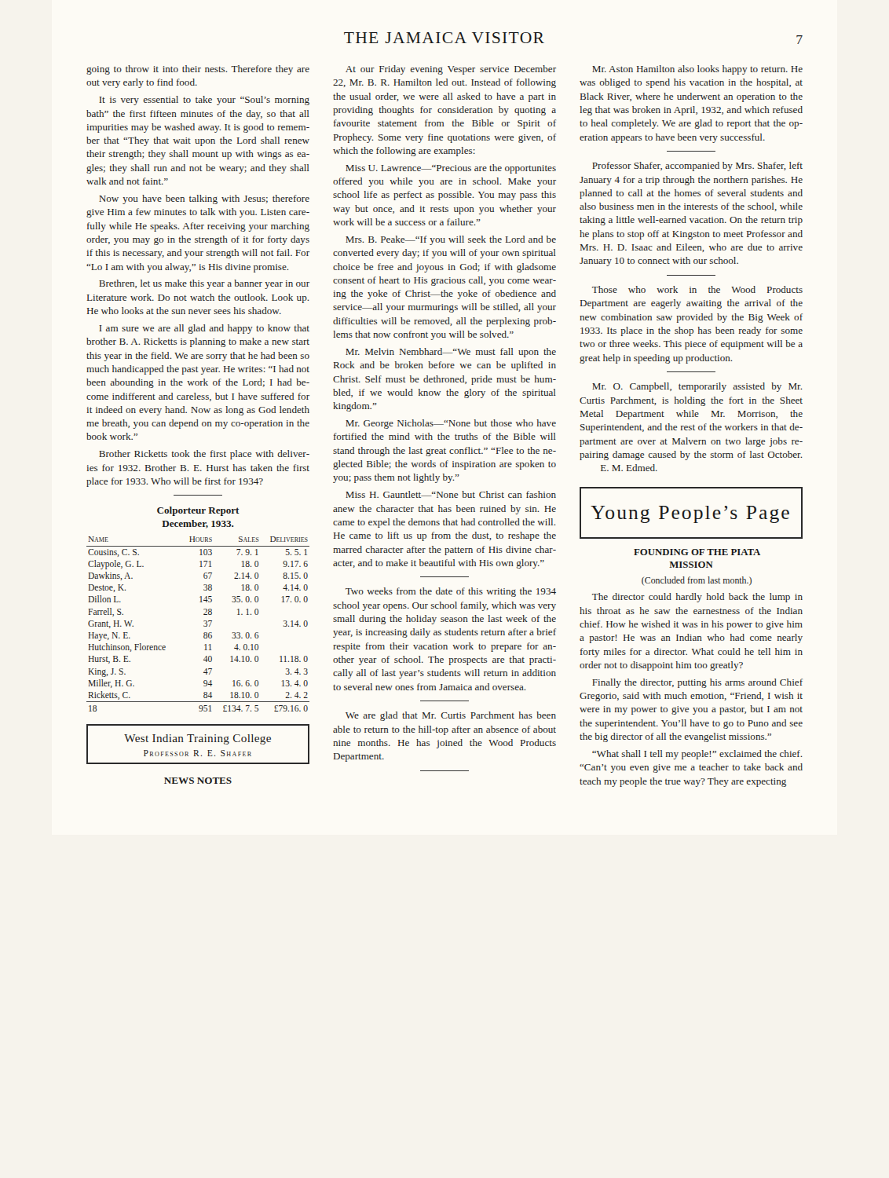The Jamaica Visitor
7
going to throw it into their nests. Therefore they are out very early to find food.
It is very essential to take your “Soul’s morning bath” the first fifteen minutes of the day, so that all impurities may be washed away. It is good to remember that “They that wait upon the Lord shall renew their strength; they shall mount up with wings as eagles; they shall run and not be weary; and they shall walk and not faint.”
Now you have been talking with Jesus; therefore give Him a few minutes to talk with you. Listen carefully while He speaks. After receiving your marching order, you may go in the strength of it for forty days if this is necessary, and your strength will not fail. For “Lo I am with you alway,” is His divine promise.
Brethren, let us make this year a banner year in our Literature work. Do not watch the outlook. Look up. He who looks at the sun never sees his shadow.
I am sure we are all glad and happy to know that brother B. A. Ricketts is planning to make a new start this year in the field. We are sorry that he had been so much handicapped the past year. He writes: “I had not been abounding in the work of the Lord; I had become indifferent and careless, but I have suffered for it indeed on every hand. Now as long as God lendeth me breath, you can depend on my co-operation in the book work.”
Brother Ricketts took the first place with deliveries for 1932. Brother B. E. Hurst has taken the first place for 1933. Who will be first for 1934?
Colporteur Report December, 1933.
| Name | Hours | Sales | Deliveries |
| --- | --- | --- | --- |
| Cousins, C. S. | 103 | 7. 9. 1 | 5. 5. 1 |
| Claypole, G. L. | 171 | 18. 0 | 9.17. 6 |
| Dawkins, A. | 67 | 2.14. 0 | 8.15. 0 |
| Destoe, K. | 38 | 18. 0 | 4.14. 0 |
| Dillon L. | 145 | 35. 0. 0 | 17. 0. 0 |
| Farrell, S. | 28 | 1. 1. 0 | |
| Grant, H. W. | 37 | | 3.14. 0 |
| Haye, N. E. | 86 | 33. 0. 6 | |
| Hutchinson, Florence | 11 | 4. 0.10 | |
| Hurst, B. E. | 40 | 14.10. 0 | 11.18. 0 |
| King, J. S. | 47 | | 3. 4. 3 |
| Miller, H. G. | 94 | 16. 6. 0 | 13. 4. 0 |
| Ricketts, C. | 84 | 18.10. 0 | 2. 4. 2 |
| 18 | 951 | £134. 7. 5 | £79.16. 0 |
West Indian Training College
Professor R. E. Shafer
NEWS NOTES
At our Friday evening Vesper service December 22, Mr. B. R. Hamilton led out. Instead of following the usual order, we were all asked to have a part in providing thoughts for consideration by quoting a favourite statement from the Bible or Spirit of Prophecy. Some very fine quotations were given, of which the following are examples:
Miss U. Lawrence—“Precious are the opportunites offered you while you are in school. Make your school life as perfect as possible. You may pass this way but once, and it rests upon you whether your work will be a success or a failure.”
Mrs. B. Peake—“If you will seek the Lord and be converted every day; if you will of your own spiritual choice be free and joyous in God; if with gladsome consent of heart to His gracious call, you come wearing the yoke of Christ—the yoke of obedience and service—all your murmurings will be stilled, all your difficulties will be removed, all the perplexing problems that now confront you will be solved.”
Mr. Melvin Nembhard—“We must fall upon the Rock and be broken before we can be uplifted in Christ. Self must be dethroned, pride must be humbled, if we would know the glory of the spiritual kingdom.”
Mr. George Nicholas—“None but those who have fortified the mind with the truths of the Bible will stand through the last great conflict.” “Flee to the neglected Bible; the words of inspiration are spoken to you; pass them not lightly by.”
Miss H. Gauntlett—“None but Christ can fashion anew the character that has been ruined by sin. He came to expel the demons that had controlled the will. He came to lift us up from the dust, to reshape the marred character after the pattern of His divine character, and to make it beautiful with His own glory.”
Two weeks from the date of this writing the 1934 school year opens. Our school family, which was very small during the holiday season the last week of the year, is increasing daily as students return after a brief respite from their vacation work to prepare for another year of school. The prospects are that practically all of last year’s students will return in addition to several new ones from Jamaica and oversea.
We are glad that Mr. Curtis Parchment has been able to return to the hill-top after an absence of about nine months. He has joined the Wood Products Department.
Mr. Aston Hamilton also looks happy to return. He was obliged to spend his vacation in the hospital, at Black River, where he underwent an operation to the leg that was broken in April, 1932, and which refused to heal completely. We are glad to report that the operation appears to have been very successful.
Professor Shafer, accompanied by Mrs. Shafer, left January 4 for a trip through the northern parishes. He planned to call at the homes of several students and also business men in the interests of the school, while taking a little well-earned vacation. On the return trip he plans to stop off at Kingston to meet Professor and Mrs. H. D. Isaac and Eileen, who are due to arrive January 10 to connect with our school.
Those who work in the Wood Products Department are eagerly awaiting the arrival of the new combination saw provided by the Big Week of 1933. Its place in the shop has been ready for some two or three weeks. This piece of equipment will be a great help in speeding up production.
Mr. O. Campbell, temporarily assisted by Mr. Curtis Parchment, is holding the fort in the Sheet Metal Department while Mr. Morrison, the Superintendent, and the rest of the workers in that department are over at Malvern on two large jobs repairing damage caused by the storm of last October. E. M. Edmed.
Young People’s Page
FOUNDING OF THE PIATA
MISSION
(Concluded from last month.)
The director could hardly hold back the lump in his throat as he saw the earnestness of the Indian chief. How he wished it was in his power to give him a pastor! He was an Indian who had come nearly forty miles for a director. What could he tell him in order not to disappoint him too greatly?
Finally the director, putting his arms around Chief Gregorio, said with much emotion, “Friend, I wish it were in my power to give you a pastor, but I am not the superintendent. You’ll have to go to Puno and see the big director of all the evangelist missions.”
“What shall I tell my people!” exclaimed the chief. “Can’t you even give me a teacher to take back and teach my people the true way? They are expecting